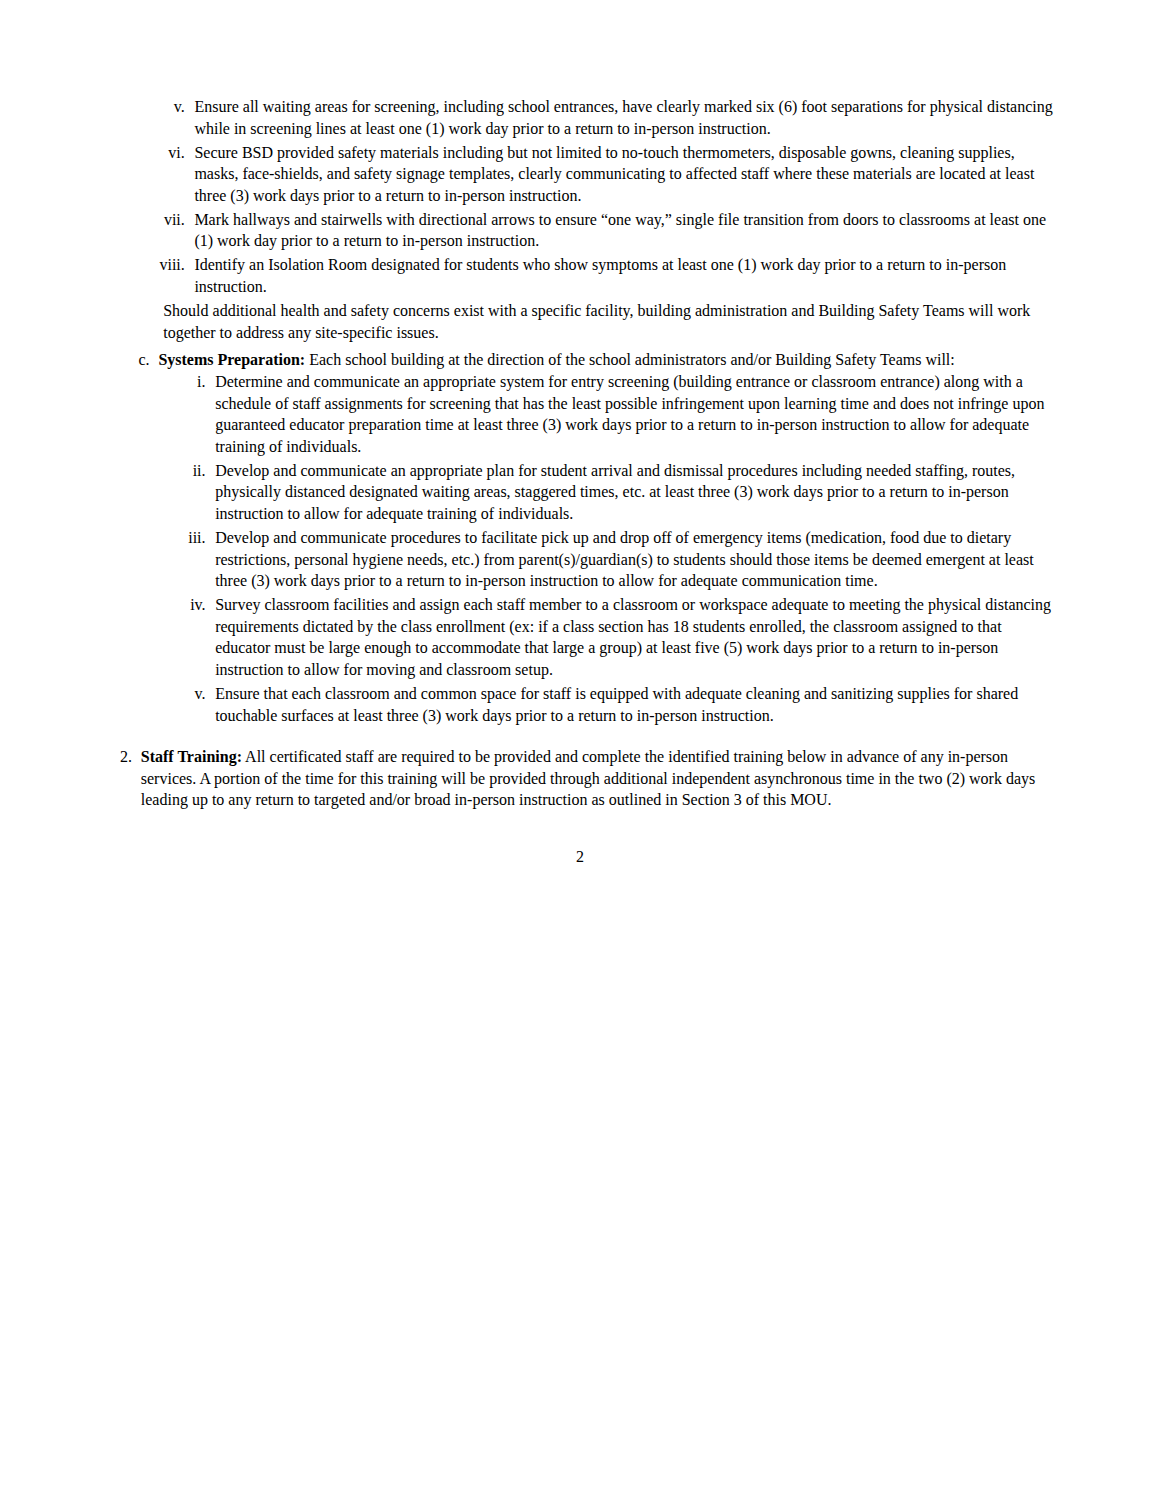Ensure all waiting areas for screening, including school entrances, have clearly marked six (6) foot separations for physical distancing while in screening lines at least one (1) work day prior to a return to in-person instruction.
Secure BSD provided safety materials including but not limited to no-touch thermometers, disposable gowns, cleaning supplies, masks, face-shields, and safety signage templates, clearly communicating to affected staff where these materials are located at least three (3) work days prior to a return to in-person instruction.
Mark hallways and stairwells with directional arrows to ensure “one way,” single file transition from doors to classrooms at least one (1) work day prior to a return to in-person instruction.
Identify an Isolation Room designated for students who show symptoms at least one (1) work day prior to a return to in-person instruction.
Should additional health and safety concerns exist with a specific facility, building administration and Building Safety Teams will work together to address any site-specific issues.
Systems Preparation: Each school building at the direction of the school administrators and/or Building Safety Teams will:
Determine and communicate an appropriate system for entry screening (building entrance or classroom entrance) along with a schedule of staff assignments for screening that has the least possible infringement upon learning time and does not infringe upon guaranteed educator preparation time at least three (3) work days prior to a return to in-person instruction to allow for adequate training of individuals.
Develop and communicate an appropriate plan for student arrival and dismissal procedures including needed staffing, routes, physically distanced designated waiting areas, staggered times, etc. at least three (3) work days prior to a return to in-person instruction to allow for adequate training of individuals.
Develop and communicate procedures to facilitate pick up and drop off of emergency items (medication, food due to dietary restrictions, personal hygiene needs, etc.) from parent(s)/guardian(s) to students should those items be deemed emergent at least three (3) work days prior to a return to in-person instruction to allow for adequate communication time.
Survey classroom facilities and assign each staff member to a classroom or workspace adequate to meeting the physical distancing requirements dictated by the class enrollment (ex: if a class section has 18 students enrolled, the classroom assigned to that educator must be large enough to accommodate that large a group) at least five (5) work days prior to a return to in-person instruction to allow for moving and classroom setup.
Ensure that each classroom and common space for staff is equipped with adequate cleaning and sanitizing supplies for shared touchable surfaces at least three (3) work days prior to a return to in-person instruction.
Staff Training: All certificated staff are required to be provided and complete the identified training below in advance of any in-person services. A portion of the time for this training will be provided through additional independent asynchronous time in the two (2) work days leading up to any return to targeted and/or broad in-person instruction as outlined in Section 3 of this MOU.
2